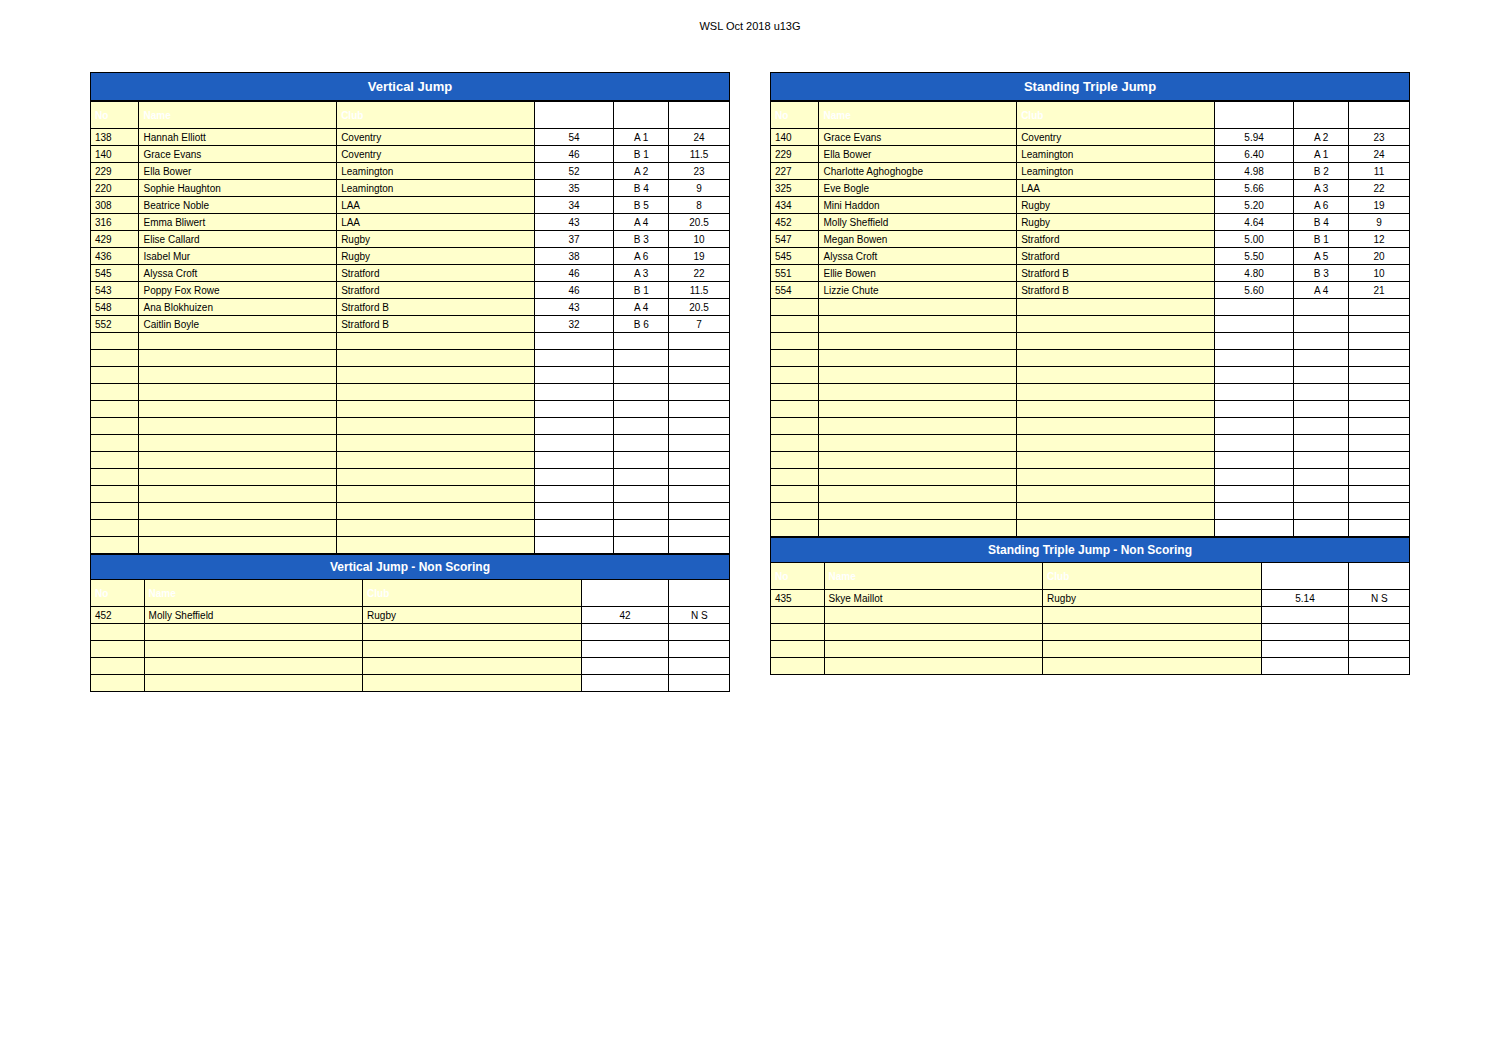WSL Oct 2018 u13G
Vertical Jump
| No | Name | Club | Distance (cm) | Rank | Points |
| --- | --- | --- | --- | --- | --- |
| 138 | Hannah Elliott | Coventry | 54 | A 1 | 24 |
| 140 | Grace Evans | Coventry | 46 | B 1 | 11.5 |
| 229 | Ella Bower | Leamington | 52 | A 2 | 23 |
| 220 | Sophie Haughton | Leamington | 35 | B 4 | 9 |
| 308 | Beatrice Noble | LAA | 34 | B 5 | 8 |
| 316 | Emma Bliwert | LAA | 43 | A 4 | 20.5 |
| 429 | Elise Callard | Rugby | 37 | B 3 | 10 |
| 436 | Isabel Mur | Rugby | 38 | A 6 | 19 |
| 545 | Alyssa Croft | Stratford | 46 | A 3 | 22 |
| 543 | Poppy Fox Rowe | Stratford | 46 | B 1 | 11.5 |
| 548 | Ana Blokhuizen | Stratford B | 43 | A 4 | 20.5 |
| 552 | Caitlin Boyle | Stratford B | 32 | B 6 | 7 |
| Vertical Jump - Non Scoring |
| No | Name | Club | Distance (cm) | NS |
| 452 | Molly Sheffield | Rugby | 42 | N S |
Standing Triple Jump
| No | Name | Club | Distance (m) | Rank | Points |
| --- | --- | --- | --- | --- | --- |
| 140 | Grace Evans | Coventry | 5.94 | A 2 | 23 |
| 229 | Ella Bower | Leamington | 6.40 | A 1 | 24 |
| 227 | Charlotte Aghoghogbe | Leamington | 4.98 | B 2 | 11 |
| 325 | Eve Bogle | LAA | 5.66 | A 3 | 22 |
| 434 | Mini Haddon | Rugby | 5.20 | A 6 | 19 |
| 452 | Molly Sheffield | Rugby | 4.64 | B 4 | 9 |
| 547 | Megan Bowen | Stratford | 5.00 | B 1 | 12 |
| 545 | Alyssa Croft | Stratford | 5.50 | A 5 | 20 |
| 551 | Ellie Bowen | Stratford B | 4.80 | B 3 | 10 |
| 554 | Lizzie Chute | Stratford B | 5.60 | A 4 | 21 |
| Standing Triple Jump - Non Scoring |
| No | Name | Club | Distance (m) | NS |
| 435 | Skye Maillot | Rugby | 5.14 | N S |